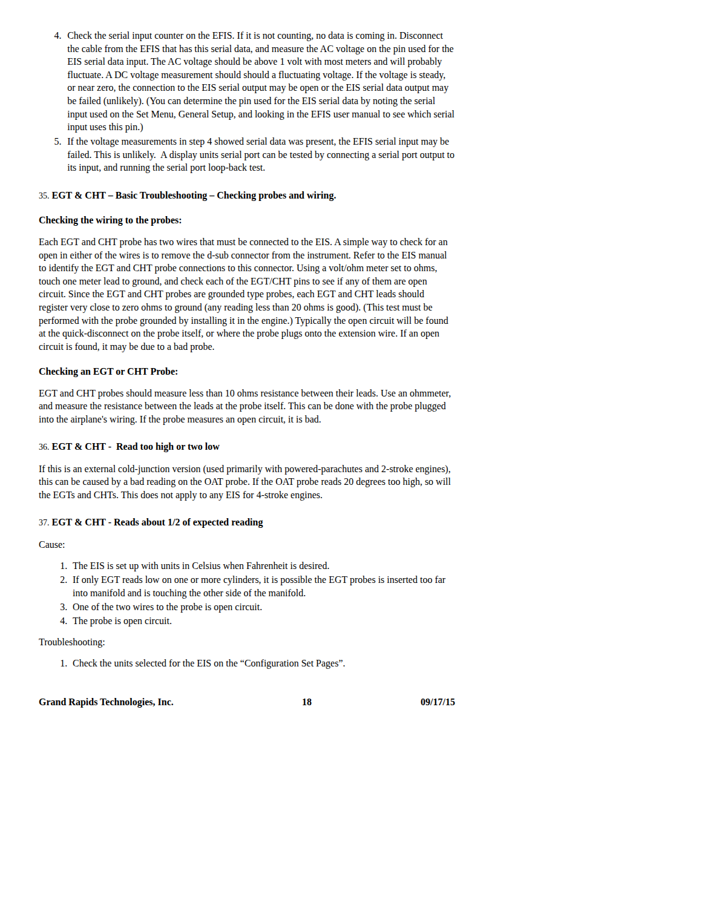Check the serial input counter on the EFIS. If it is not counting, no data is coming in. Disconnect the cable from the EFIS that has this serial data, and measure the AC voltage on the pin used for the EIS serial data input. The AC voltage should be above 1 volt with most meters and will probably fluctuate. A DC voltage measurement should should a fluctuating voltage. If the voltage is steady, or near zero, the connection to the EIS serial output may be open or the EIS serial data output may be failed (unlikely). (You can determine the pin used for the EIS serial data by noting the serial input used on the Set Menu, General Setup, and looking in the EFIS user manual to see which serial input uses this pin.)
If the voltage measurements in step 4 showed serial data was present, the EFIS serial input may be failed. This is unlikely. A display units serial port can be tested by connecting a serial port output to its input, and running the serial port loop-back test.
35. EGT & CHT – Basic Troubleshooting – Checking probes and wiring.
Checking the wiring to the probes:
Each EGT and CHT probe has two wires that must be connected to the EIS. A simple way to check for an open in either of the wires is to remove the d-sub connector from the instrument. Refer to the EIS manual to identify the EGT and CHT probe connections to this connector. Using a volt/ohm meter set to ohms, touch one meter lead to ground, and check each of the EGT/CHT pins to see if any of them are open circuit. Since the EGT and CHT probes are grounded type probes, each EGT and CHT leads should register very close to zero ohms to ground (any reading less than 20 ohms is good). (This test must be performed with the probe grounded by installing it in the engine.) Typically the open circuit will be found at the quick-disconnect on the probe itself, or where the probe plugs onto the extension wire. If an open circuit is found, it may be due to a bad probe.
Checking an EGT or CHT Probe:
EGT and CHT probes should measure less than 10 ohms resistance between their leads. Use an ohmmeter, and measure the resistance between the leads at the probe itself. This can be done with the probe plugged into the airplane's wiring. If the probe measures an open circuit, it is bad.
36. EGT & CHT - Read too high or two low
If this is an external cold-junction version (used primarily with powered-parachutes and 2-stroke engines), this can be caused by a bad reading on the OAT probe. If the OAT probe reads 20 degrees too high, so will the EGTs and CHTs. This does not apply to any EIS for 4-stroke engines.
37. EGT & CHT - Reads about 1/2 of expected reading
Cause:
The EIS is set up with units in Celsius when Fahrenheit is desired.
If only EGT reads low on one or more cylinders, it is possible the EGT probes is inserted too far into manifold and is touching the other side of the manifold.
One of the two wires to the probe is open circuit.
The probe is open circuit.
Troubleshooting:
Check the units selected for the EIS on the “Configuration Set Pages”.
Grand Rapids Technologies, Inc. 18 09/17/15